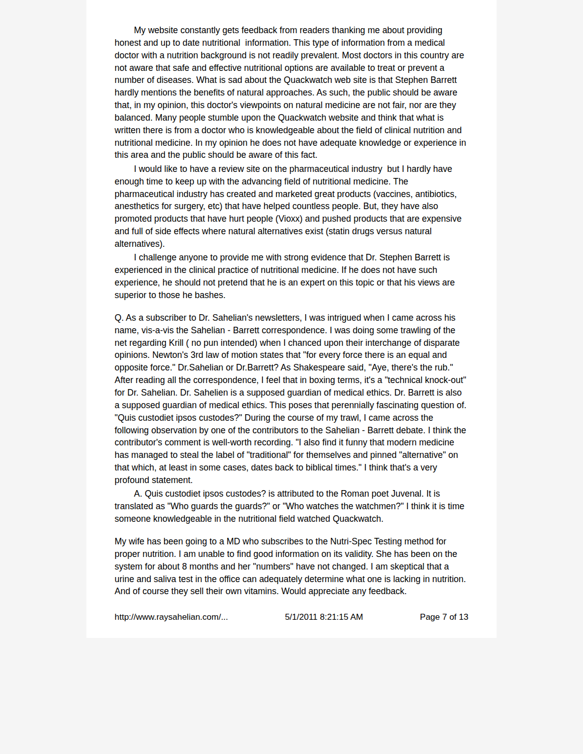My website constantly gets feedback from readers thanking me about providing honest and up to date nutritional information. This type of information from a medical doctor with a nutrition background is not readily prevalent. Most doctors in this country are not aware that safe and effective nutritional options are available to treat or prevent a number of diseases. What is sad about the Quackwatch web site is that Stephen Barrett hardly mentions the benefits of natural approaches. As such, the public should be aware that, in my opinion, this doctor's viewpoints on natural medicine are not fair, nor are they balanced. Many people stumble upon the Quackwatch website and think that what is written there is from a doctor who is knowledgeable about the field of clinical nutrition and nutritional medicine. In my opinion he does not have adequate knowledge or experience in this area and the public should be aware of this fact.
I would like to have a review site on the pharmaceutical industry but I hardly have enough time to keep up with the advancing field of nutritional medicine. The pharmaceutical industry has created and marketed great products (vaccines, antibiotics, anesthetics for surgery, etc) that have helped countless people. But, they have also promoted products that have hurt people (Vioxx) and pushed products that are expensive and full of side effects where natural alternatives exist (statin drugs versus natural alternatives).
I challenge anyone to provide me with strong evidence that Dr. Stephen Barrett is experienced in the clinical practice of nutritional medicine. If he does not have such experience, he should not pretend that he is an expert on this topic or that his views are superior to those he bashes.
Q. As a subscriber to Dr. Sahelian's newsletters, I was intrigued when I came across his name, vis-a-vis the Sahelian - Barrett correspondence. I was doing some trawling of the net regarding Krill ( no pun intended) when I chanced upon their interchange of disparate opinions. Newton's 3rd law of motion states that "for every force there is an equal and opposite force." Dr.Sahelian or Dr.Barrett? As Shakespeare said, "Aye, there's the rub." After reading all the correspondence, I feel that in boxing terms, it's a "technical knock-out" for Dr. Sahelian. Dr. Sahelien is a supposed guardian of medical ethics. Dr. Barrett is also a supposed guardian of medical ethics. This poses that perennially fascinating question of. "Quis custodiet ipsos custodes?" During the course of my trawl, I came across the following observation by one of the contributors to the Sahelian - Barrett debate. I think the contributor's comment is well-worth recording. "I also find it funny that modern medicine has managed to steal the label of "traditional" for themselves and pinned "alternative" on that which, at least in some cases, dates back to biblical times." I think that's a very profound statement.
A. Quis custodiet ipsos custodes? is attributed to the Roman poet Juvenal. It is translated as "Who guards the guards?" or "Who watches the watchmen?" I think it is time someone knowledgeable in the nutritional field watched Quackwatch.
My wife has been going to a MD who subscribes to the Nutri-Spec Testing method for proper nutrition. I am unable to find good information on its validity. She has been on the system for about 8 months and her "numbers" have not changed. I am skeptical that a urine and saliva test in the office can adequately determine what one is lacking in nutrition. And of course they sell their own vitamins. Would appreciate any feedback.
http://www.raysahelian.com/... 5/1/2011 8:21:15 AM Page 7 of 13